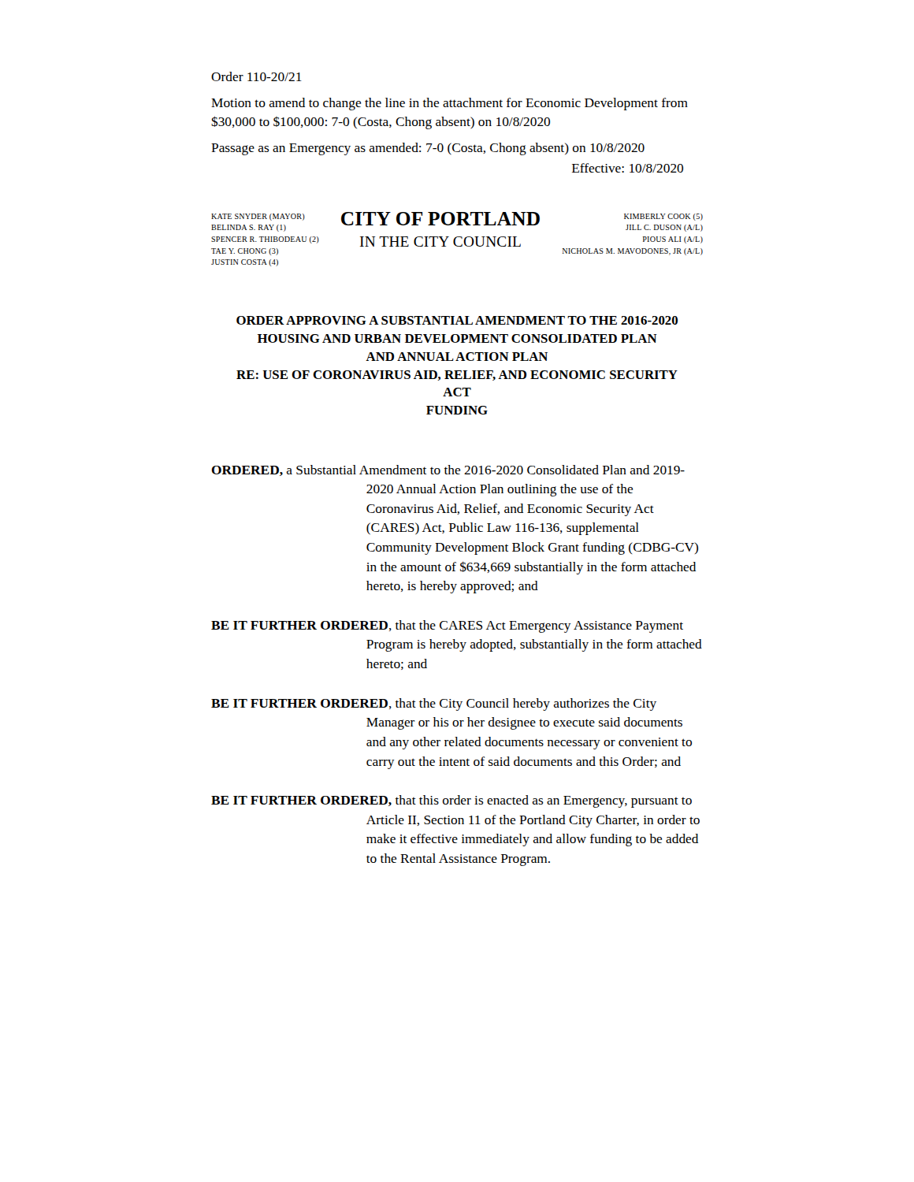Order 110-20/21
Motion to amend to change the line in the attachment for Economic Development from $30,000 to $100,000: 7-0 (Costa, Chong absent) on 10/8/2020
Passage as an Emergency as amended: 7-0 (Costa, Chong absent) on 10/8/2020
Effective: 10/8/2020
KATE SNYDER (MAYOR)
BELINDA S. RAY (1)
SPENCER R. THIBODEAU (2)
TAE Y. CHONG (3)
JUSTIN COSTA (4)
CITY OF PORTLAND
IN THE CITY COUNCIL
KIMBERLY COOK (5)
JILL C. DUSON (A/L)
PIOUS ALI (A/L)
NICHOLAS M. MAVODONES, JR (A/L)
ORDER APPROVING A SUBSTANTIAL AMENDMENT TO THE 2016-2020
HOUSING AND URBAN DEVELOPMENT CONSOLIDATED PLAN
AND ANNUAL ACTION PLAN
RE: USE OF CORONAVIRUS AID, RELIEF, AND ECONOMIC SECURITY ACT
FUNDING
ORDERED, a Substantial Amendment to the 2016-2020 Consolidated Plan and 2019-2020 Annual Action Plan outlining the use of the Coronavirus Aid, Relief, and Economic Security Act (CARES) Act, Public Law 116-136, supplemental Community Development Block Grant funding (CDBG-CV) in the amount of $634,669 substantially in the form attached hereto, is hereby approved; and
BE IT FURTHER ORDERED, that the CARES Act Emergency Assistance Payment Program is hereby adopted, substantially in the form attached hereto; and
BE IT FURTHER ORDERED, that the City Council hereby authorizes the City Manager or his or her designee to execute said documents and any other related documents necessary or convenient to carry out the intent of said documents and this Order; and
BE IT FURTHER ORDERED, that this order is enacted as an Emergency, pursuant to Article II, Section 11 of the Portland City Charter, in order to make it effective immediately and allow funding to be added to the Rental Assistance Program.